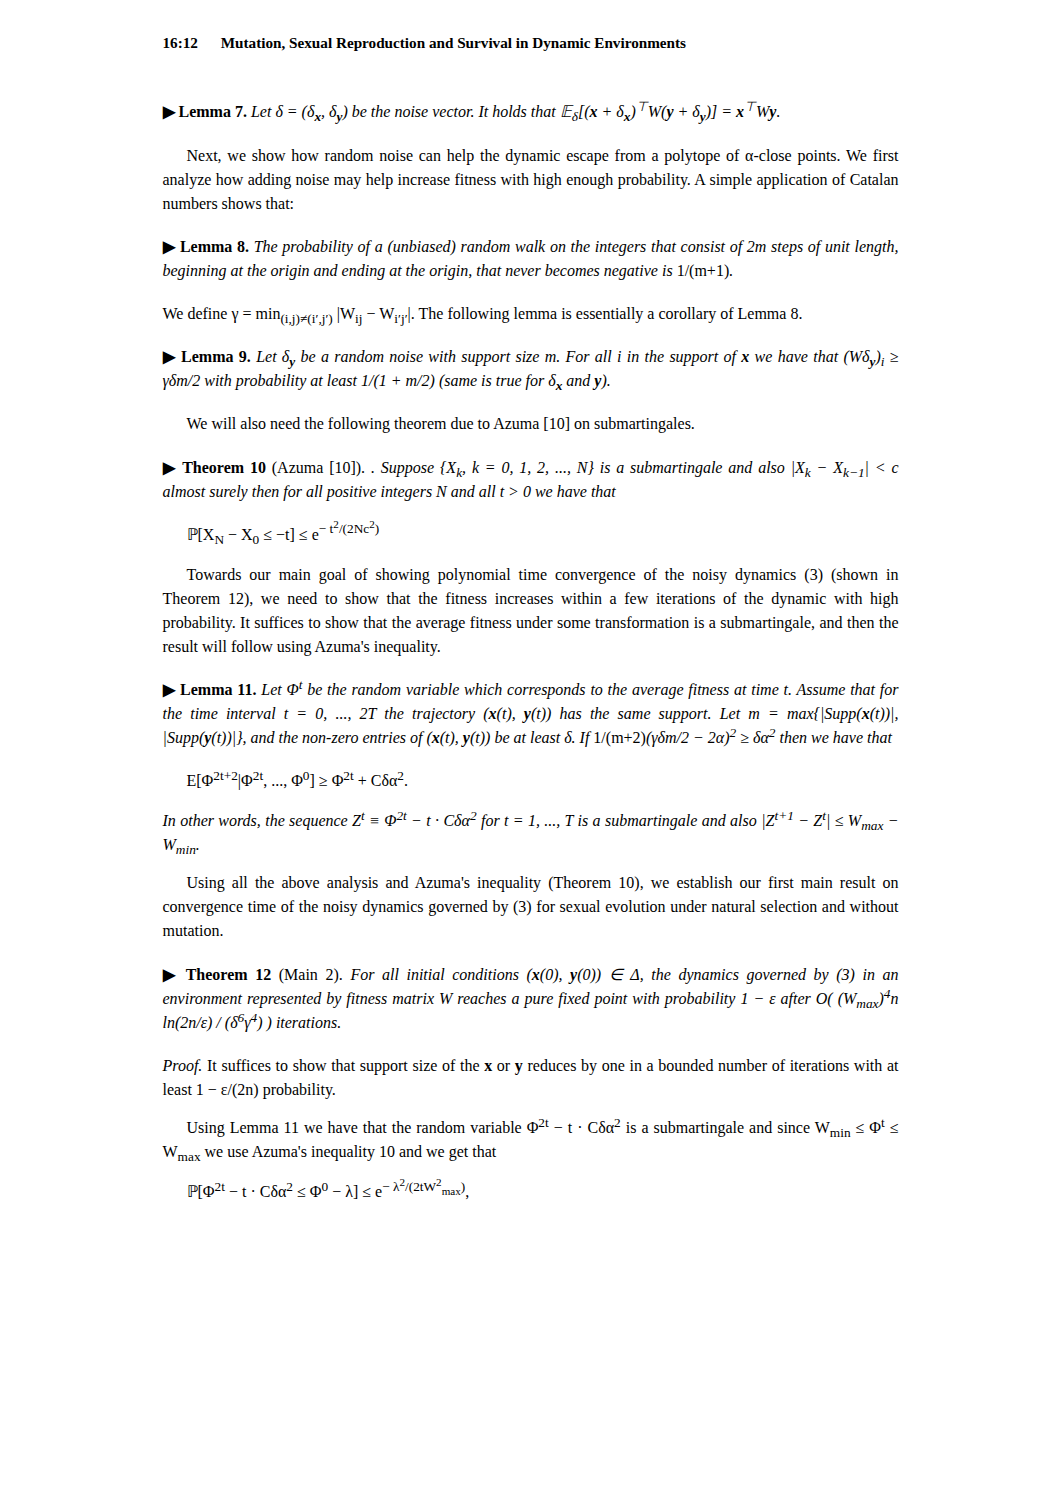16:12 Mutation, Sexual Reproduction and Survival in Dynamic Environments
▶ Lemma 7. Let δ = (δx, δy) be the noise vector. It holds that 𝔼δ[(x + δx)⊤W(y + δy)] = x⊤Wy.
Next, we show how random noise can help the dynamic escape from a polytope of α-close points. We first analyze how adding noise may help increase fitness with high enough probability. A simple application of Catalan numbers shows that:
▶ Lemma 8. The probability of a (unbiased) random walk on the integers that consist of 2m steps of unit length, beginning at the origin and ending at the origin, that never becomes negative is 1/(m+1).
We define γ = min(i,j)≠(i′,j′) |Wij − Wi′j′|. The following lemma is essentially a corollary of Lemma 8.
▶ Lemma 9. Let δy be a random noise with support size m. For all i in the support of x we have that (Wδy)i ≥ γδm/2 with probability at least 1/(1 + m/2) (same is true for δx and y).
We will also need the following theorem due to Azuma [10] on submartingales.
▶ Theorem 10 (Azuma [10]). . Suppose {Xk, k = 0, 1, 2, ..., N} is a submartingale and also |Xk − Xk−1| < c almost surely then for all positive integers N and all t > 0 we have that
ℙ[XN − X0 ≤ −t] ≤ e− t2/(2Nc2)
Towards our main goal of showing polynomial time convergence of the noisy dynamics (3) (shown in Theorem 12), we need to show that the fitness increases within a few iterations of the dynamic with high probability. It suffices to show that the average fitness under some transformation is a submartingale, and then the result will follow using Azuma's inequality.
▶ Lemma 11. Let Φt be the random variable which corresponds to the average fitness at time t. Assume that for the time interval t = 0, ..., 2T the trajectory (x(t), y(t)) has the same support. Let m = max{|Supp(x(t))|, |Supp(y(t))|}, and the non-zero entries of (x(t), y(t)) be at least δ. If 1/(m+2)(γδm/2 − 2α)2 ≥ δα2 then we have that
E[Φ2t+2|Φ2t, ..., Φ0] ≥ Φ2t + Cδα2.
In other words, the sequence Zt ≡ Φ2t − t · Cδα2 for t = 1, ..., T is a submartingale and also |Zt+1 − Zt| ≤ Wmax − Wmin.
Using all the above analysis and Azuma's inequality (Theorem 10), we establish our first main result on convergence time of the noisy dynamics governed by (3) for sexual evolution under natural selection and without mutation.
▶ Theorem 12 (Main 2). For all initial conditions (x(0), y(0)) ∈ Δ, the dynamics governed by (3) in an environment represented by fitness matrix W reaches a pure fixed point with probability 1 − ε after O( (Wmax)4n ln(2n/ε) / (δ6γ4) ) iterations.
Proof. It suffices to show that support size of the x or y reduces by one in a bounded number of iterations with at least 1 − ε/(2n) probability.
Using Lemma 11 we have that the random variable Φ2t − t · Cδα2 is a submartingale and since Wmin ≤ Φt ≤ Wmax we use Azuma's inequality 10 and we get that
ℙ[Φ2t − t · Cδα2 ≤ Φ0 − λ] ≤ e− λ2/(2tW2max),